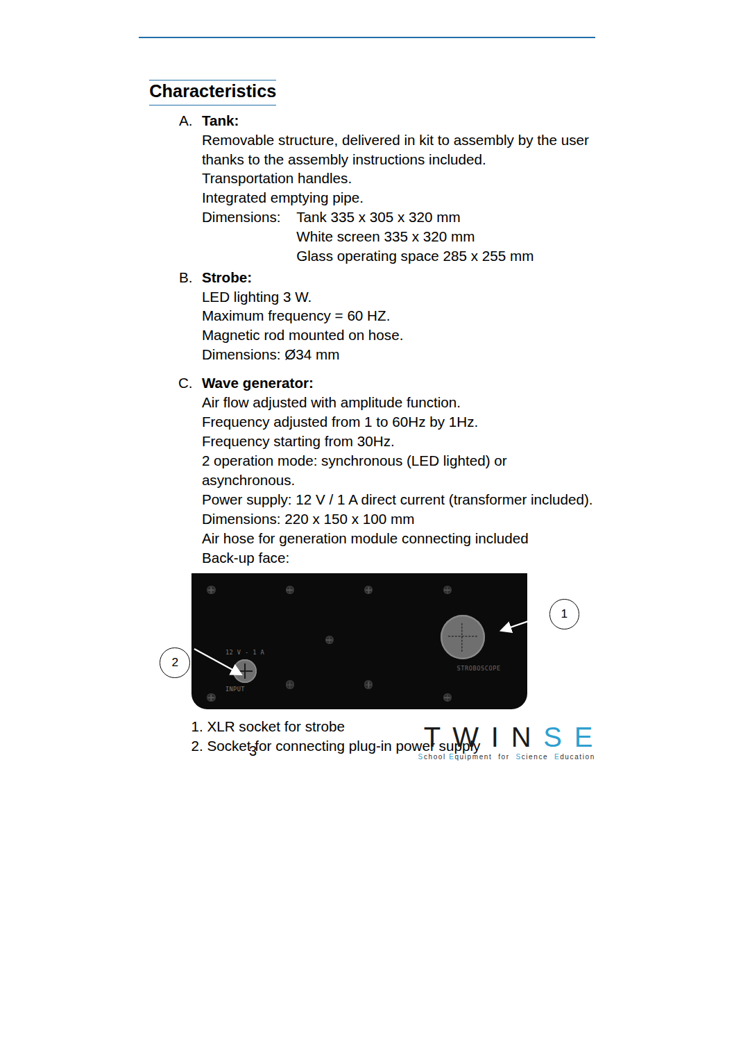Characteristics
Tank:
Removable structure, delivered in kit to assembly by the user thanks to the assembly instructions included.
Transportation handles.
Integrated emptying pipe.
Dimensions:
Tank 335 x 305 x 320 mm
White screen 335 x 320 mm
Glass operating space 285 x 255 mm
Strobe:
LED lighting 3 W.
Maximum frequency = 60 HZ.
Magnetic rod mounted on hose.
Dimensions: Ø34 mm
Wave generator:
Air flow adjusted with amplitude function.
Frequency adjusted from 1 to 60Hz by 1Hz.
Frequency starting from 30Hz.
2 operation mode: synchronous (LED lighted) or asynchronous.
Power supply: 12 V / 1 A direct current (transformer included).
Dimensions: 220 x 150 x 100 mm
Air hose for generation module connecting included
Back-up face:
STROBOSCOPE
12 V - 1 A
INPUT
1
2
XLR socket for strobe
Socket for connecting plug-in power supply
3
T W I N S E
School Equipment for Science Education